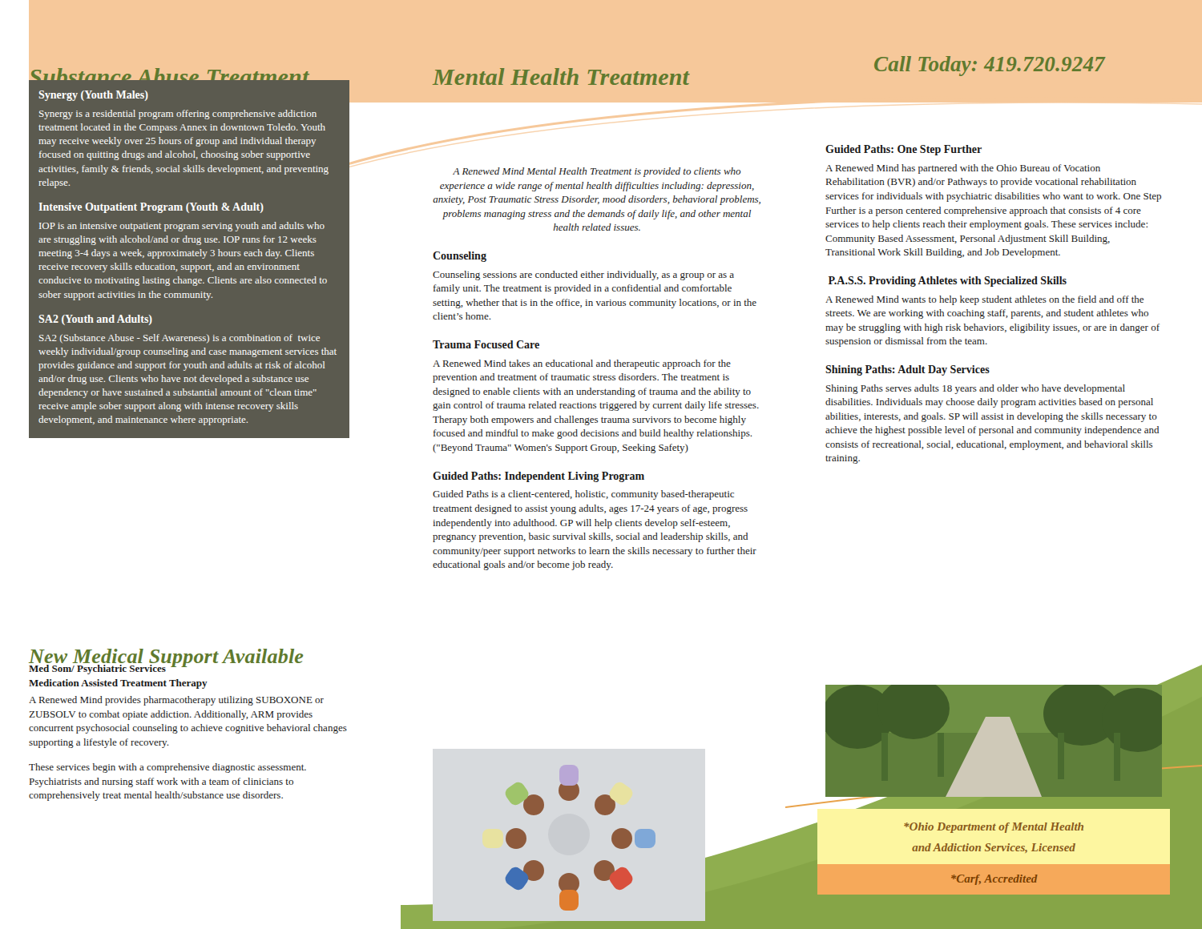Substance Abuse Treatment
Mental Health Treatment
Call Today: 419.720.9247
Synergy (Youth Males)
Synergy is a residential program offering comprehensive addiction treatment located in the Compass Annex in downtown Toledo. Youth may receive weekly over 25 hours of group and individual therapy focused on quitting drugs and alcohol, choosing sober supportive activities, family & friends, social skills development, and preventing relapse.
Intensive Outpatient Program (Youth & Adult)
IOP is an intensive outpatient program serving youth and adults who are struggling with alcohol/and or drug use. IOP runs for 12 weeks meeting 3-4 days a week, approximately 3 hours each day. Clients receive recovery skills education, support, and an environment conducive to motivating lasting change. Clients are also connected to sober support activities in the community.
SA2 (Youth and Adults)
SA2 (Substance Abuse - Self Awareness) is a combination of twice weekly individual/group counseling and case management services that provides guidance and support for youth and adults at risk of alcohol and/or drug use. Clients who have not developed a substance use dependency or have sustained a substantial amount of "clean time" receive ample sober support along with intense recovery skills development, and maintenance where appropriate.
New Medical Support Available
Med Som/ Psychiatric Services
Medication Assisted Treatment Therapy
A Renewed Mind provides pharmacotherapy utilizing SUBOXONE or ZUBSOLV to combat opiate addiction. Additionally, ARM provides concurrent psychosocial counseling to achieve cognitive behavioral changes supporting a lifestyle of recovery.
These services begin with a comprehensive diagnostic assessment. Psychiatrists and nursing staff work with a team of clinicians to comprehensively treat mental health/substance use disorders.
A Renewed Mind Mental Health Treatment is provided to clients who experience a wide range of mental health difficulties including: depression, anxiety, Post Traumatic Stress Disorder, mood disorders, behavioral problems, problems managing stress and the demands of daily life, and other mental health related issues.
Counseling
Counseling sessions are conducted either individually, as a group or as a family unit. The treatment is provided in a confidential and comfortable setting, whether that is in the office, in various community locations, or in the client’s home.
Trauma Focused Care
A Renewed Mind takes an educational and therapeutic approach for the prevention and treatment of traumatic stress disorders. The treatment is designed to enable clients with an understanding of trauma and the ability to gain control of trauma related reactions triggered by current daily life stresses. Therapy both empowers and challenges trauma survivors to become highly focused and mindful to make good decisions and build healthy relationships. ("Beyond Trauma" Women's Support Group, Seeking Safety)
Guided Paths: Independent Living Program
Guided Paths is a client-centered, holistic, community based-therapeutic treatment designed to assist young adults, ages 17-24 years of age, progress independently into adulthood. GP will help clients develop self-esteem, pregnancy prevention, basic survival skills, social and leadership skills, and community/peer support networks to learn the skills necessary to further their educational goals and/or become job ready.
Guided Paths: One Step Further
A Renewed Mind has partnered with the Ohio Bureau of Vocation Rehabilitation (BVR) and/or Pathways to provide vocational rehabilitation services for individuals with psychiatric disabilities who want to work. One Step Further is a person centered comprehensive approach that consists of 4 core services to help clients reach their employment goals. These services include: Community Based Assessment, Personal Adjustment Skill Building, Transitional Work Skill Building, and Job Development.
P.A.S.S. Providing Athletes with Specialized Skills
A Renewed Mind wants to help keep student athletes on the field and off the streets. We are working with coaching staff, parents, and student athletes who may be struggling with high risk behaviors, eligibility issues, or are in danger of suspension or dismissal from the team.
Shining Paths: Adult Day Services
Shining Paths serves adults 18 years and older who have developmental disabilities. Individuals may choose daily program activities based on personal abilities, interests, and goals. SP will assist in developing the skills necessary to achieve the highest possible level of personal and community independence and consists of recreational, social, educational, employment, and behavioral skills training.
*Ohio Department of Mental Health
and Addiction Services, Licensed
*Carf, Accredited